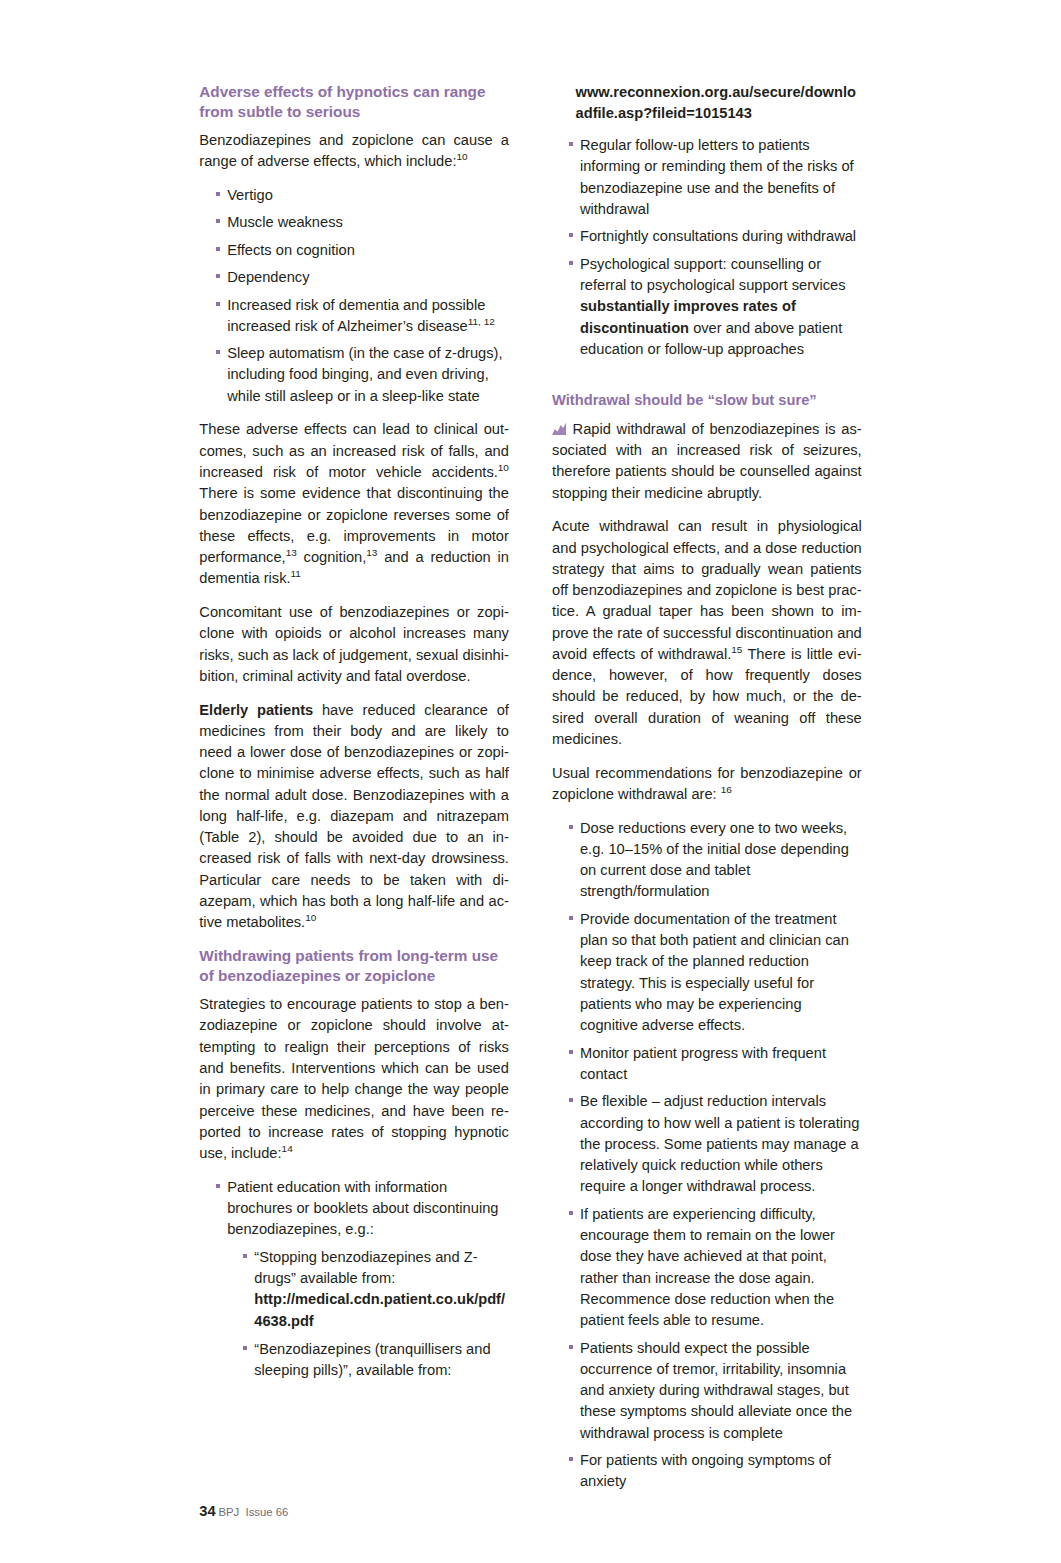Adverse effects of hypnotics can range from subtle to serious
Benzodiazepines and zopiclone can cause a range of adverse effects, which include:10
Vertigo
Muscle weakness
Effects on cognition
Dependency
Increased risk of dementia and possible increased risk of Alzheimer’s disease11, 12
Sleep automatism (in the case of z-drugs), including food binging, and even driving, while still asleep or in a sleep-like state
These adverse effects can lead to clinical outcomes, such as an increased risk of falls, and increased risk of motor vehicle accidents.10 There is some evidence that discontinuing the benzodiazepine or zopiclone reverses some of these effects, e.g. improvements in motor performance,13 cognition,13 and a reduction in dementia risk.11
Concomitant use of benzodiazepines or zopiclone with opioids or alcohol increases many risks, such as lack of judgement, sexual disinhibition, criminal activity and fatal overdose.
Elderly patients have reduced clearance of medicines from their body and are likely to need a lower dose of benzodiazepines or zopiclone to minimise adverse effects, such as half the normal adult dose. Benzodiazepines with a long half-life, e.g. diazepam and nitrazepam (Table 2), should be avoided due to an increased risk of falls with next-day drowsiness. Particular care needs to be taken with diazepam, which has both a long half-life and active metabolites.10
Withdrawing patients from long-term use of benzodiazepines or zopiclone
Strategies to encourage patients to stop a benzodiazepine or zopiclone should involve attempting to realign their perceptions of risks and benefits. Interventions which can be used in primary care to help change the way people perceive these medicines, and have been reported to increase rates of stopping hypnotic use, include:14
Patient education with information brochures or booklets about discontinuing benzodiazepines, e.g.:
“Stopping benzodiazepines and Z-drugs” available from:
http://medical.cdn.patient.co.uk/pdf/4638.pdf
“Benzodiazepines (tranquillisers and sleeping pills)”, available from:
www.reconnexion.org.au/secure/downloadfile.asp?fileid=1015143
Regular follow-up letters to patients informing or reminding them of the risks of benzodiazepine use and the benefits of withdrawal
Fortnightly consultations during withdrawal
Psychological support: counselling or referral to psychological support services substantially improves rates of discontinuation over and above patient education or follow-up approaches
Withdrawal should be “slow but sure”
Rapid withdrawal of benzodiazepines is associated with an increased risk of seizures, therefore patients should be counselled against stopping their medicine abruptly.
Acute withdrawal can result in physiological and psychological effects, and a dose reduction strategy that aims to gradually wean patients off benzodiazepines and zopiclone is best practice. A gradual taper has been shown to improve the rate of successful discontinuation and avoid effects of withdrawal.15 There is little evidence, however, of how frequently doses should be reduced, by how much, or the desired overall duration of weaning off these medicines.
Usual recommendations for benzodiazepine or zopiclone withdrawal are: 16
Dose reductions every one to two weeks, e.g. 10–15% of the initial dose depending on current dose and tablet strength/formulation
Provide documentation of the treatment plan so that both patient and clinician can keep track of the planned reduction strategy. This is especially useful for patients who may be experiencing cognitive adverse effects.
Monitor patient progress with frequent contact
Be flexible – adjust reduction intervals according to how well a patient is tolerating the process. Some patients may manage a relatively quick reduction while others require a longer withdrawal process.
If patients are experiencing difficulty, encourage them to remain on the lower dose they have achieved at that point, rather than increase the dose again. Recommence dose reduction when the patient feels able to resume.
Patients should expect the possible occurrence of tremor, irritability, insomnia and anxiety during withdrawal stages, but these symptoms should alleviate once the withdrawal process is complete
For patients with ongoing symptoms of anxiety
34 BPJ Issue 66